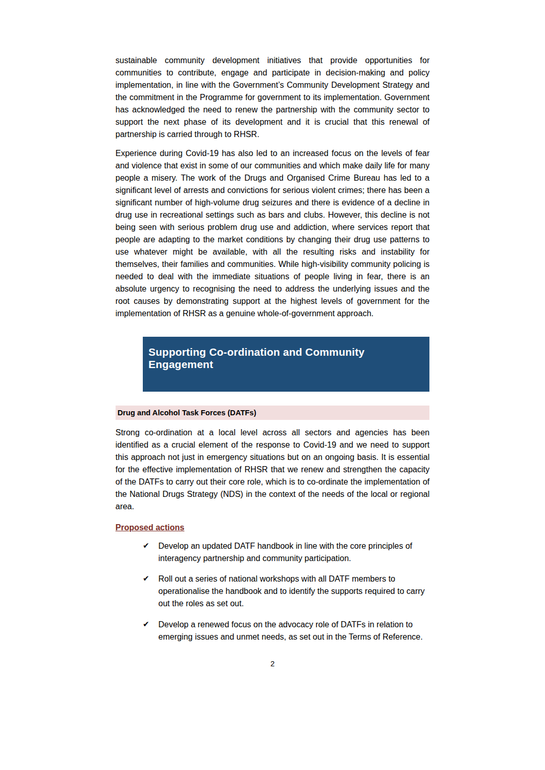sustainable community development initiatives that provide opportunities for communities to contribute, engage and participate in decision-making and policy implementation, in line with the Government’s Community Development Strategy and the commitment in the Programme for government to its implementation. Government has acknowledged the need to renew the partnership with the community sector to support the next phase of its development and it is crucial that this renewal of partnership is carried through to RHSR.
Experience during Covid-19 has also led to an increased focus on the levels of fear and violence that exist in some of our communities and which make daily life for many people a misery. The work of the Drugs and Organised Crime Bureau has led to a significant level of arrests and convictions for serious violent crimes; there has been a significant number of high-volume drug seizures and there is evidence of a decline in drug use in recreational settings such as bars and clubs. However, this decline is not being seen with serious problem drug use and addiction, where services report that people are adapting to the market conditions by changing their drug use patterns to use whatever might be available, with all the resulting risks and instability for themselves, their families and communities. While high-visibility community policing is needed to deal with the immediate situations of people living in fear, there is an absolute urgency to recognising the need to address the underlying issues and the root causes by demonstrating support at the highest levels of government for the implementation of RHSR as a genuine whole-of-government approach.
Supporting Co-ordination and Community Engagement
Drug and Alcohol Task Forces (DATFs)
Strong co-ordination at a local level across all sectors and agencies has been identified as a crucial element of the response to Covid-19 and we need to support this approach not just in emergency situations but on an ongoing basis. It is essential for the effective implementation of RHSR that we renew and strengthen the capacity of the DATFs to carry out their core role, which is to co-ordinate the implementation of the National Drugs Strategy (NDS) in the context of the needs of the local or regional area.
Proposed actions
Develop an updated DATF handbook in line with the core principles of interagency partnership and community participation.
Roll out a series of national workshops with all DATF members to operationalise the handbook and to identify the supports required to carry out the roles as set out.
Develop a renewed focus on the advocacy role of DATFs in relation to emerging issues and unmet needs, as set out in the Terms of Reference.
2